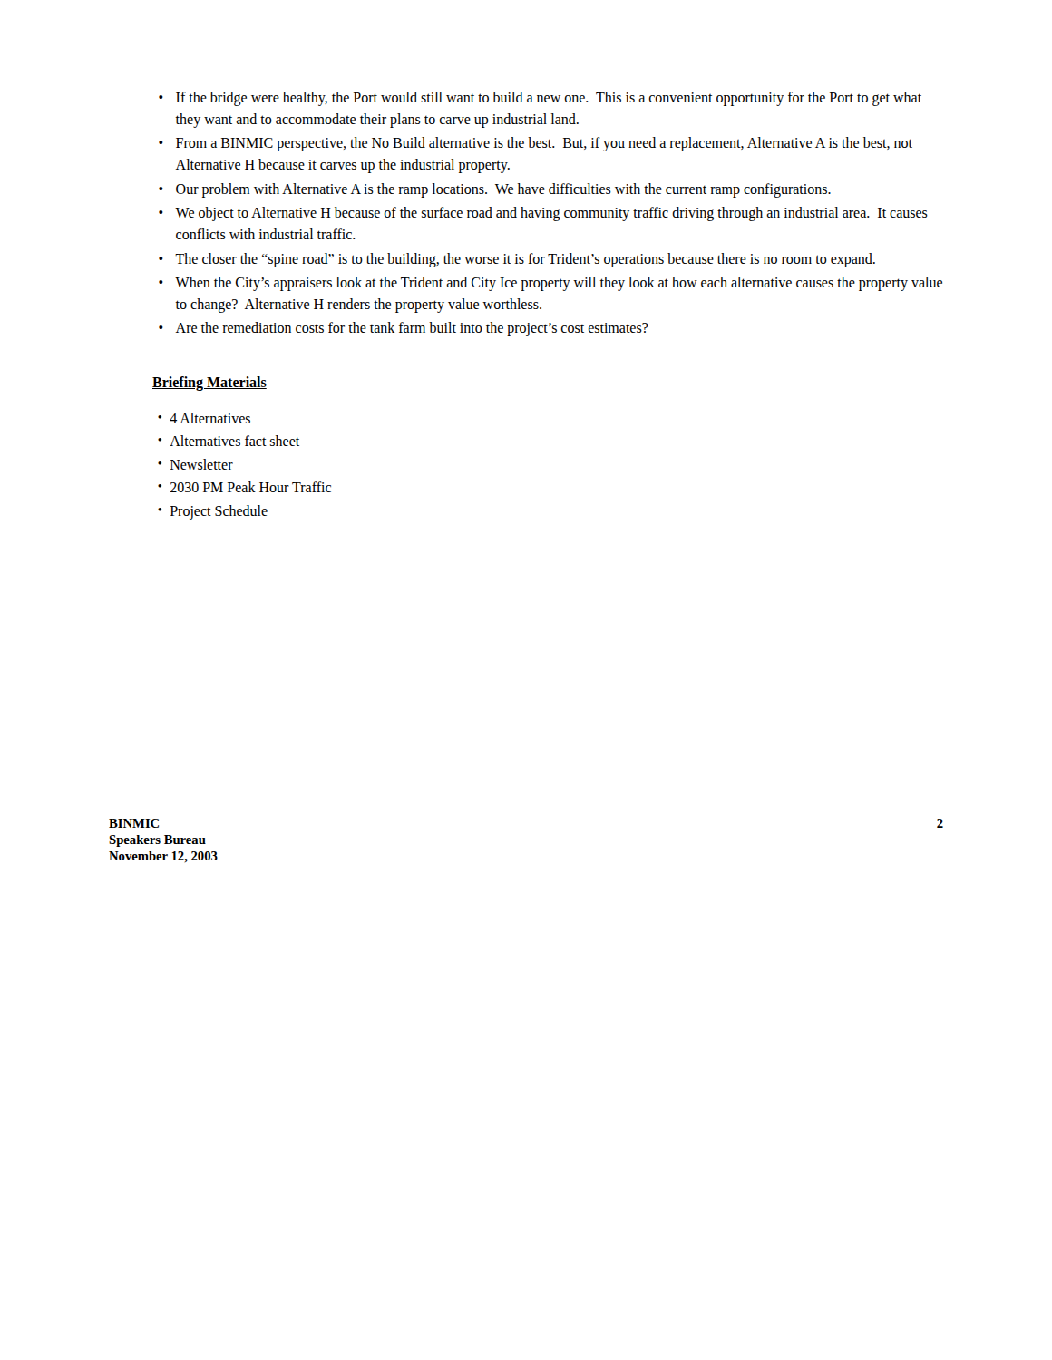If the bridge were healthy, the Port would still want to build a new one. This is a convenient opportunity for the Port to get what they want and to accommodate their plans to carve up industrial land.
From a BINMIC perspective, the No Build alternative is the best. But, if you need a replacement, Alternative A is the best, not Alternative H because it carves up the industrial property.
Our problem with Alternative A is the ramp locations. We have difficulties with the current ramp configurations.
We object to Alternative H because of the surface road and having community traffic driving through an industrial area. It causes conflicts with industrial traffic.
The closer the “spine road” is to the building, the worse it is for Trident’s operations because there is no room to expand.
When the City’s appraisers look at the Trident and City Ice property will they look at how each alternative causes the property value to change? Alternative H renders the property value worthless.
Are the remediation costs for the tank farm built into the project’s cost estimates?
Briefing Materials
4 Alternatives
Alternatives fact sheet
Newsletter
2030 PM Peak Hour Traffic
Project Schedule
2 BINMIC
Speakers Bureau
November 12, 2003